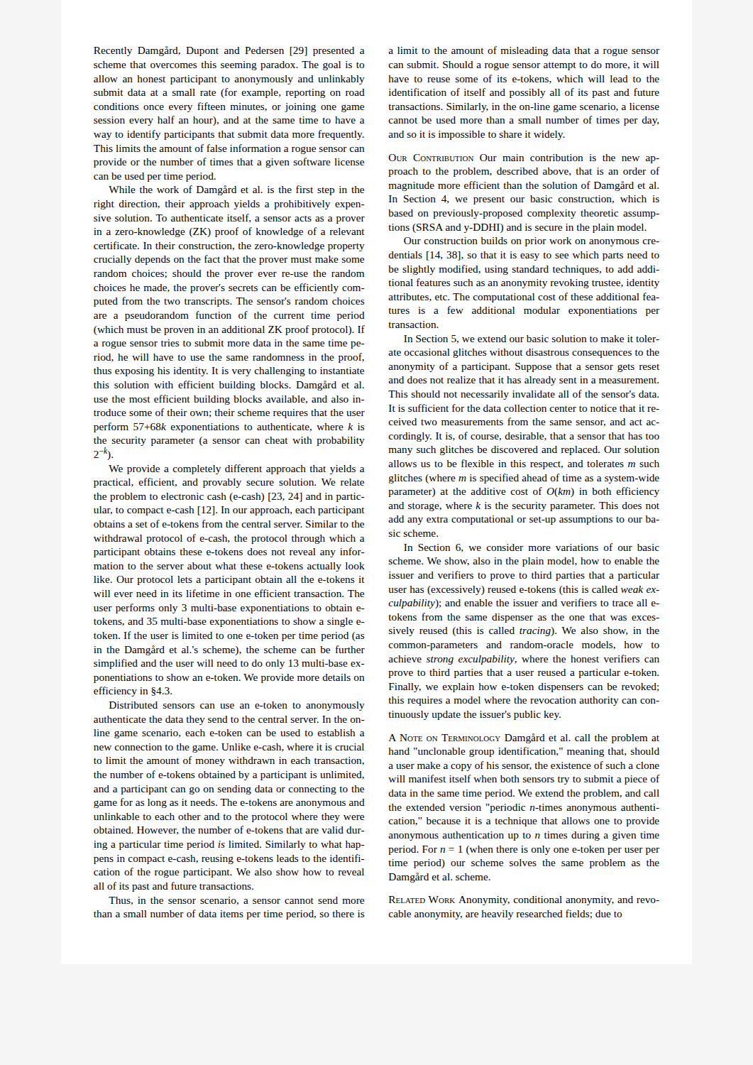Recently Damgård, Dupont and Pedersen [29] presented a scheme that overcomes this seeming paradox. The goal is to allow an honest participant to anonymously and unlinkably submit data at a small rate (for example, reporting on road conditions once every fifteen minutes, or joining one game session every half an hour), and at the same time to have a way to identify participants that submit data more frequently. This limits the amount of false information a rogue sensor can provide or the number of times that a given software license can be used per time period.
While the work of Damgård et al. is the first step in the right direction, their approach yields a prohibitively expensive solution. To authenticate itself, a sensor acts as a prover in a zero-knowledge (ZK) proof of knowledge of a relevant certificate. In their construction, the zero-knowledge property crucially depends on the fact that the prover must make some random choices; should the prover ever re-use the random choices he made, the prover's secrets can be efficiently computed from the two transcripts. The sensor's random choices are a pseudorandom function of the current time period (which must be proven in an additional ZK proof protocol). If a rogue sensor tries to submit more data in the same time period, he will have to use the same randomness in the proof, thus exposing his identity. It is very challenging to instantiate this solution with efficient building blocks. Damgård et al. use the most efficient building blocks available, and also introduce some of their own; their scheme requires that the user perform 57+68k exponentiations to authenticate, where k is the security parameter (a sensor can cheat with probability 2−k).
We provide a completely different approach that yields a practical, efficient, and provably secure solution. We relate the problem to electronic cash (e-cash) [23, 24] and in particular, to compact e-cash [12]. In our approach, each participant obtains a set of e-tokens from the central server. Similar to the withdrawal protocol of e-cash, the protocol through which a participant obtains these e-tokens does not reveal any information to the server about what these e-tokens actually look like. Our protocol lets a participant obtain all the e-tokens it will ever need in its lifetime in one efficient transaction. The user performs only 3 multi-base exponentiations to obtain e-tokens, and 35 multi-base exponentiations to show a single e-token. If the user is limited to one e-token per time period (as in the Damgård et al.'s scheme), the scheme can be further simplified and the user will need to do only 13 multi-base exponentiations to show an e-token. We provide more details on efficiency in §4.3.
Distributed sensors can use an e-token to anonymously authenticate the data they send to the central server. In the on-line game scenario, each e-token can be used to establish a new connection to the game. Unlike e-cash, where it is crucial to limit the amount of money withdrawn in each transaction, the number of e-tokens obtained by a participant is unlimited, and a participant can go on sending data or connecting to the game for as long as it needs. The e-tokens are anonymous and unlinkable to each other and to the protocol where they were obtained. However, the number of e-tokens that are valid during a particular time period is limited. Similarly to what happens in compact e-cash, reusing e-tokens leads to the identification of the rogue participant. We also show how to reveal all of its past and future transactions.
Thus, in the sensor scenario, a sensor cannot send more than a small number of data items per time period, so there is a limit to the amount of misleading data that a rogue sensor can submit. Should a rogue sensor attempt to do more, it will have to reuse some of its e-tokens, which will lead to the identification of itself and possibly all of its past and future transactions. Similarly, in the on-line game scenario, a license cannot be used more than a small number of times per day, and so it is impossible to share it widely.
Our Contribution
Our main contribution is the new approach to the problem, described above, that is an order of magnitude more efficient than the solution of Damgård et al. In Section 4, we present our basic construction, which is based on previously-proposed complexity theoretic assumptions (SRSA and y-DDHI) and is secure in the plain model.
Our construction builds on prior work on anonymous credentials [14, 38], so that it is easy to see which parts need to be slightly modified, using standard techniques, to add additional features such as an anonymity revoking trustee, identity attributes, etc. The computational cost of these additional features is a few additional modular exponentiations per transaction.
In Section 5, we extend our basic solution to make it tolerate occasional glitches without disastrous consequences to the anonymity of a participant. Suppose that a sensor gets reset and does not realize that it has already sent in a measurement. This should not necessarily invalidate all of the sensor's data. It is sufficient for the data collection center to notice that it received two measurements from the same sensor, and act accordingly. It is, of course, desirable, that a sensor that has too many such glitches be discovered and replaced. Our solution allows us to be flexible in this respect, and tolerates m such glitches (where m is specified ahead of time as a system-wide parameter) at the additive cost of O(km) in both efficiency and storage, where k is the security parameter. This does not add any extra computational or set-up assumptions to our basic scheme.
In Section 6, we consider more variations of our basic scheme. We show, also in the plain model, how to enable the issuer and verifiers to prove to third parties that a particular user has (excessively) reused e-tokens (this is called weak exculpability); and enable the issuer and verifiers to trace all e-tokens from the same dispenser as the one that was excessively reused (this is called tracing). We also show, in the common-parameters and random-oracle models, how to achieve strong exculpability, where the honest verifiers can prove to third parties that a user reused a particular e-token. Finally, we explain how e-token dispensers can be revoked; this requires a model where the revocation authority can continuously update the issuer's public key.
A Note on Terminology
Damgård et al. call the problem at hand "unclonable group identification," meaning that, should a user make a copy of his sensor, the existence of such a clone will manifest itself when both sensors try to submit a piece of data in the same time period. We extend the problem, and call the extended version "periodic n-times anonymous authentication," because it is a technique that allows one to provide anonymous authentication up to n times during a given time period. For n = 1 (when there is only one e-token per user per time period) our scheme solves the same problem as the Damgård et al. scheme.
Related Work
Anonymity, conditional anonymity, and revocable anonymity, are heavily researched fields; due to